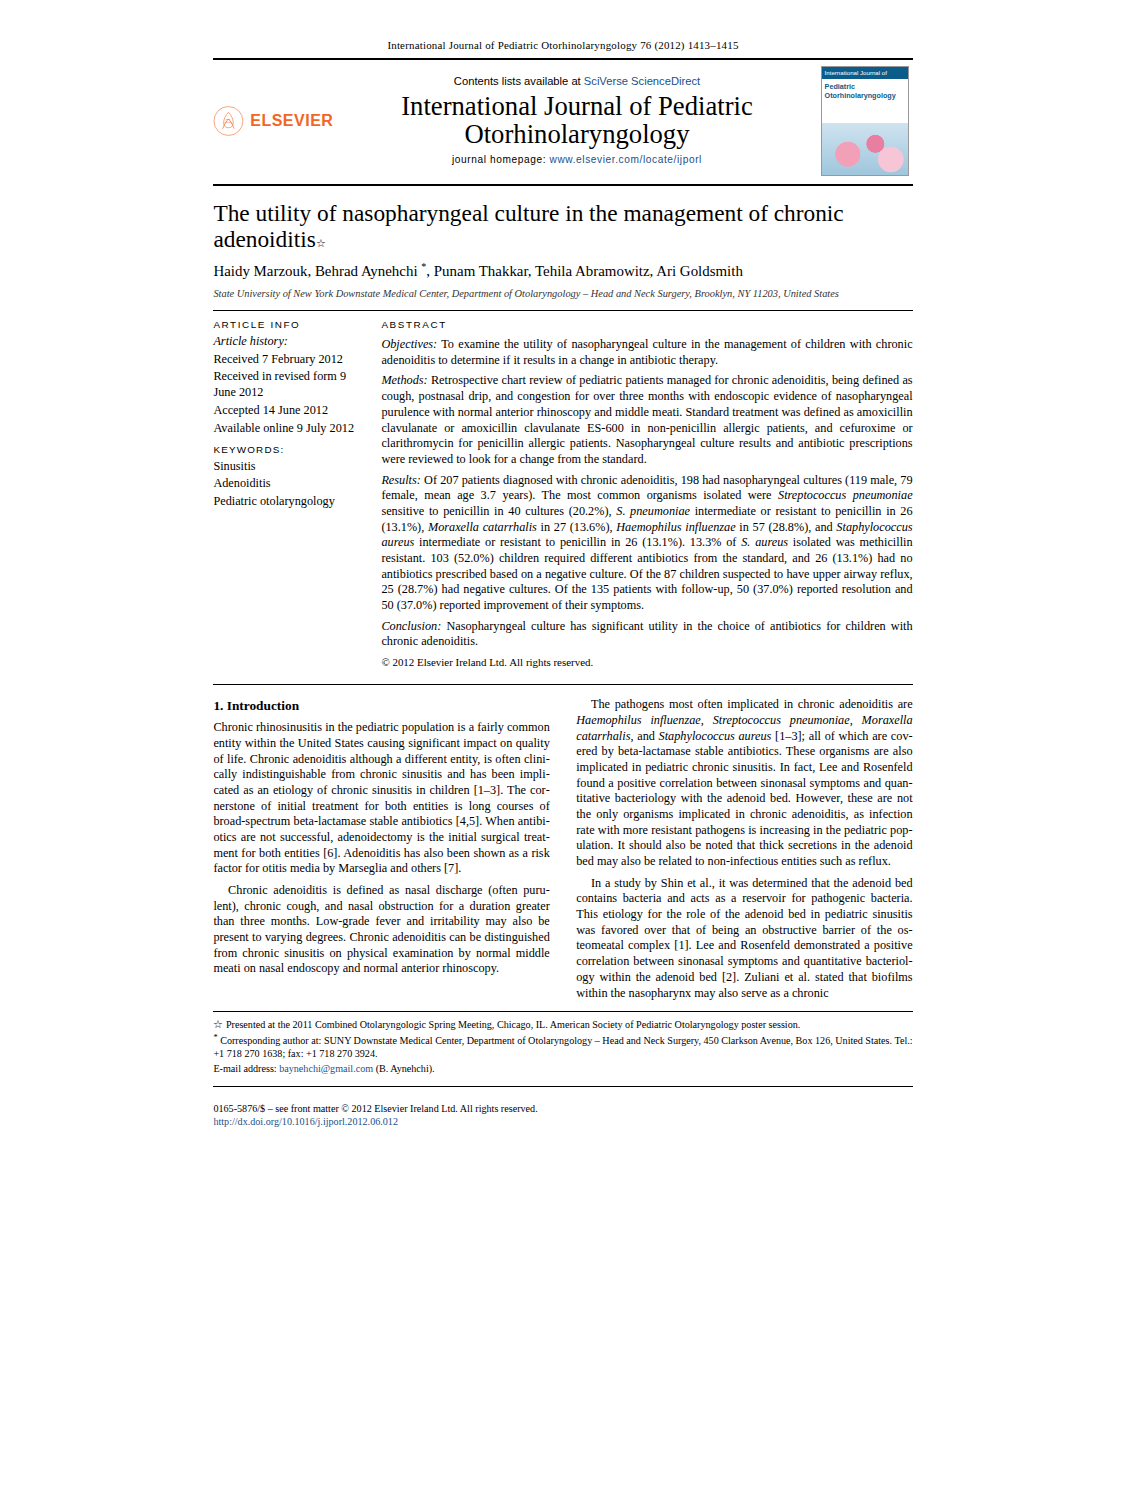International Journal of Pediatric Otorhinolaryngology 76 (2012) 1413–1415
ELSEVIER
Contents lists available at SciVerse ScienceDirect
International Journal of Pediatric Otorhinolaryngology
journal homepage: www.elsevier.com/locate/ijporl
International Journal of
Pediatric
Otorhinolaryngology
The utility of nasopharyngeal culture in the management of chronic adenoiditis☆
Haidy Marzouk, Behrad Aynehchi *, Punam Thakkar, Tehila Abramowitz, Ari Goldsmith
State University of New York Downstate Medical Center, Department of Otolaryngology – Head and Neck Surgery, Brooklyn, NY 11203, United States
Article info
Article history:
Received 7 February 2012
Received in revised form 9 June 2012
Accepted 14 June 2012
Available online 9 July 2012
Keywords:
Sinusitis
Adenoiditis
Pediatric otolaryngology
Abstract
Objectives: To examine the utility of nasopharyngeal culture in the management of children with chronic adenoiditis to determine if it results in a change in antibiotic therapy.
Methods: Retrospective chart review of pediatric patients managed for chronic adenoiditis, being defined as cough, postnasal drip, and congestion for over three months with endoscopic evidence of nasopharyngeal purulence with normal anterior rhinoscopy and middle meati. Standard treatment was defined as amoxicillin clavulanate or amoxicillin clavulanate ES-600 in non-penicillin allergic patients, and cefuroxime or clarithromycin for penicillin allergic patients. Nasopharyngeal culture results and antibiotic prescriptions were reviewed to look for a change from the standard.
Results: Of 207 patients diagnosed with chronic adenoiditis, 198 had nasopharyngeal cultures (119 male, 79 female, mean age 3.7 years). The most common organisms isolated were Streptococcus pneumoniae sensitive to penicillin in 40 cultures (20.2%), S. pneumoniae intermediate or resistant to penicillin in 26 (13.1%), Moraxella catarrhalis in 27 (13.6%), Haemophilus influenzae in 57 (28.8%), and Staphylococcus aureus intermediate or resistant to penicillin in 26 (13.1%). 13.3% of S. aureus isolated was methicillin resistant. 103 (52.0%) children required different antibiotics from the standard, and 26 (13.1%) had no antibiotics prescribed based on a negative culture. Of the 87 children suspected to have upper airway reflux, 25 (28.7%) had negative cultures. Of the 135 patients with follow-up, 50 (37.0%) reported resolution and 50 (37.0%) reported improvement of their symptoms.
Conclusion: Nasopharyngeal culture has significant utility in the choice of antibiotics for children with chronic adenoiditis.
© 2012 Elsevier Ireland Ltd. All rights reserved.
1. Introduction
Chronic rhinosinusitis in the pediatric population is a fairly common entity within the United States causing significant impact on quality of life. Chronic adenoiditis although a different entity, is often clinically indistinguishable from chronic sinusitis and has been implicated as an etiology of chronic sinusitis in children [1–3]. The cornerstone of initial treatment for both entities is long courses of broad-spectrum beta-lactamase stable antibiotics [4,5]. When antibiotics are not successful, adenoidectomy is the initial surgical treatment for both entities [6]. Adenoiditis has also been shown as a risk factor for otitis media by Marseglia and others [7].
Chronic adenoiditis is defined as nasal discharge (often purulent), chronic cough, and nasal obstruction for a duration greater than three months. Low-grade fever and irritability may also be present to varying degrees. Chronic adenoiditis can be distinguished from chronic sinusitis on physical examination by normal middle meati on nasal endoscopy and normal anterior rhinoscopy.
The pathogens most often implicated in chronic adenoiditis are Haemophilus influenzae, Streptococcus pneumoniae, Moraxella catarrhalis, and Staphylococcus aureus [1–3]; all of which are covered by beta-lactamase stable antibiotics. These organisms are also implicated in pediatric chronic sinusitis. In fact, Lee and Rosenfeld found a positive correlation between sinonasal symptoms and quantitative bacteriology with the adenoid bed. However, these are not the only organisms implicated in chronic adenoiditis, as infection rate with more resistant pathogens is increasing in the pediatric population. It should also be noted that thick secretions in the adenoid bed may also be related to non-infectious entities such as reflux.
In a study by Shin et al., it was determined that the adenoid bed contains bacteria and acts as a reservoir for pathogenic bacteria. This etiology for the role of the adenoid bed in pediatric sinusitis was favored over that of being an obstructive barrier of the osteomeatal complex [1]. Lee and Rosenfeld demonstrated a positive correlation between sinonasal symptoms and quantitative bacteriology within the adenoid bed [2]. Zuliani et al. stated that biofilms within the nasopharynx may also serve as a chronic
☆ Presented at the 2011 Combined Otolaryngologic Spring Meeting, Chicago, IL. American Society of Pediatric Otolaryngology poster session.
* Corresponding author at: SUNY Downstate Medical Center, Department of Otolaryngology – Head and Neck Surgery, 450 Clarkson Avenue, Box 126, United States. Tel.: +1 718 270 1638; fax: +1 718 270 3924.
E-mail address: baynehchi@gmail.com (B. Aynehchi).
0165-5876/$ – see front matter © 2012 Elsevier Ireland Ltd. All rights reserved.
http://dx.doi.org/10.1016/j.ijporl.2012.06.012